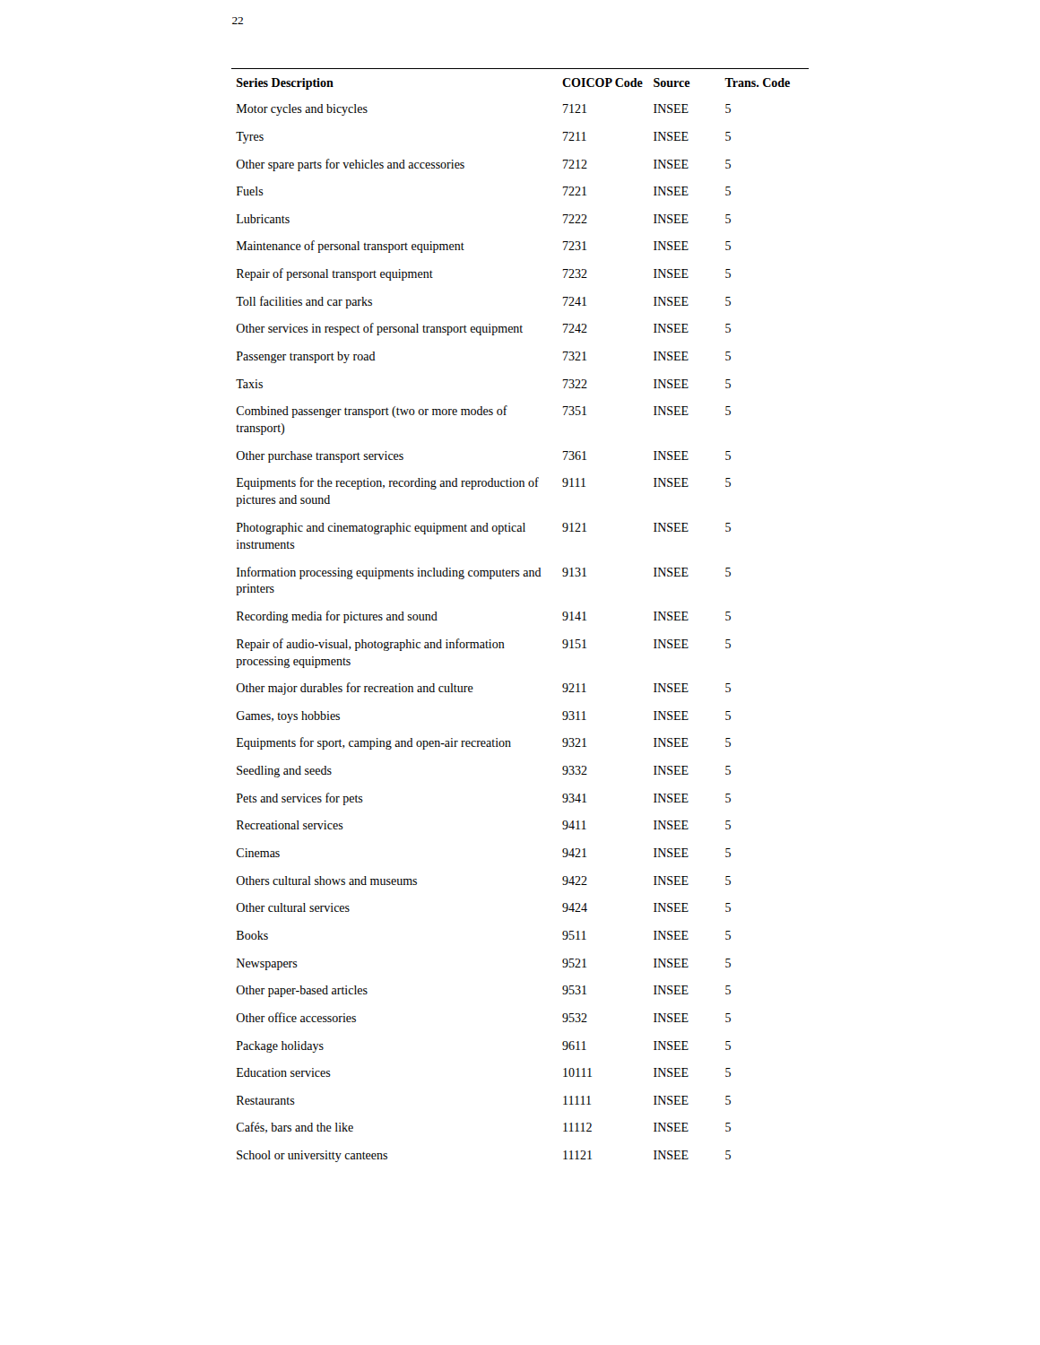22
| Series Description | COICOP Code | Source | Trans. Code |
| --- | --- | --- | --- |
| Motor cycles and bicycles | 7121 | INSEE | 5 |
| Tyres | 7211 | INSEE | 5 |
| Other spare parts for vehicles and accessories | 7212 | INSEE | 5 |
| Fuels | 7221 | INSEE | 5 |
| Lubricants | 7222 | INSEE | 5 |
| Maintenance of personal transport equipment | 7231 | INSEE | 5 |
| Repair of personal transport equipment | 7232 | INSEE | 5 |
| Toll facilities and car parks | 7241 | INSEE | 5 |
| Other services in respect of personal transport equipment | 7242 | INSEE | 5 |
| Passenger transport by road | 7321 | INSEE | 5 |
| Taxis | 7322 | INSEE | 5 |
| Combined passenger transport (two or more modes of transport) | 7351 | INSEE | 5 |
| Other purchase transport services | 7361 | INSEE | 5 |
| Equipments for the reception, recording and reproduction of pictures and sound | 9111 | INSEE | 5 |
| Photographic and cinematographic equipment and optical instruments | 9121 | INSEE | 5 |
| Information processing equipments including computers and printers | 9131 | INSEE | 5 |
| Recording media for pictures and sound | 9141 | INSEE | 5 |
| Repair of audio-visual, photographic and information processing equipments | 9151 | INSEE | 5 |
| Other major durables for recreation and culture | 9211 | INSEE | 5 |
| Games, toys hobbies | 9311 | INSEE | 5 |
| Equipments for sport, camping and open-air recreation | 9321 | INSEE | 5 |
| Seedling and seeds | 9332 | INSEE | 5 |
| Pets and services for pets | 9341 | INSEE | 5 |
| Recreational services | 9411 | INSEE | 5 |
| Cinemas | 9421 | INSEE | 5 |
| Others cultural shows and museums | 9422 | INSEE | 5 |
| Other cultural services | 9424 | INSEE | 5 |
| Books | 9511 | INSEE | 5 |
| Newspapers | 9521 | INSEE | 5 |
| Other paper-based articles | 9531 | INSEE | 5 |
| Other office accessories | 9532 | INSEE | 5 |
| Package holidays | 9611 | INSEE | 5 |
| Education services | 10111 | INSEE | 5 |
| Restaurants | 11111 | INSEE | 5 |
| Cafés, bars and the like | 11112 | INSEE | 5 |
| School or universitty canteens | 11121 | INSEE | 5 |